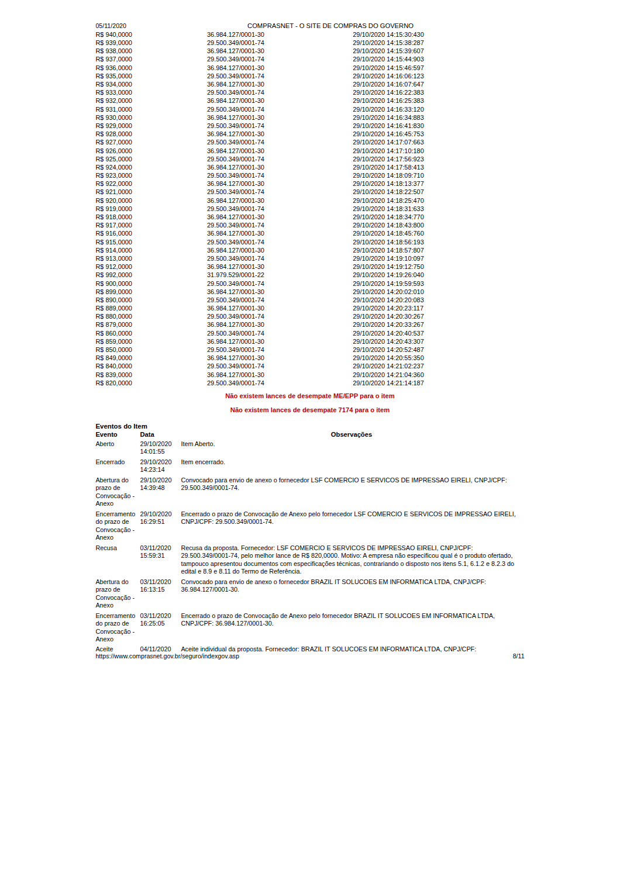05/11/2020
COMPRASNET - O SITE DE COMPRAS DO GOVERNO
| R$ 940,0000 | 36.984.127/0001-30 | 29/10/2020 14:15:30:430 |
| R$ 939,0000 | 29.500.349/0001-74 | 29/10/2020 14:15:38:287 |
| R$ 938,0000 | 36.984.127/0001-30 | 29/10/2020 14:15:39:607 |
| R$ 937,0000 | 29.500.349/0001-74 | 29/10/2020 14:15:44:903 |
| R$ 936,0000 | 36.984.127/0001-30 | 29/10/2020 14:15:46:597 |
| R$ 935,0000 | 29.500.349/0001-74 | 29/10/2020 14:16:06:123 |
| R$ 934,0000 | 36.984.127/0001-30 | 29/10/2020 14:16:07:647 |
| R$ 933,0000 | 29.500.349/0001-74 | 29/10/2020 14:16:22:383 |
| R$ 932,0000 | 36.984.127/0001-30 | 29/10/2020 14:16:25:383 |
| R$ 931,0000 | 29.500.349/0001-74 | 29/10/2020 14:16:33:120 |
| R$ 930,0000 | 36.984.127/0001-30 | 29/10/2020 14:16:34:883 |
| R$ 929,0000 | 29.500.349/0001-74 | 29/10/2020 14:16:41:830 |
| R$ 928,0000 | 36.984.127/0001-30 | 29/10/2020 14:16:45:753 |
| R$ 927,0000 | 29.500.349/0001-74 | 29/10/2020 14:17:07:663 |
| R$ 926,0000 | 36.984.127/0001-30 | 29/10/2020 14:17:10:180 |
| R$ 925,0000 | 29.500.349/0001-74 | 29/10/2020 14:17:56:923 |
| R$ 924,0000 | 36.984.127/0001-30 | 29/10/2020 14:17:58:413 |
| R$ 923,0000 | 29.500.349/0001-74 | 29/10/2020 14:18:09:710 |
| R$ 922,0000 | 36.984.127/0001-30 | 29/10/2020 14:18:13:377 |
| R$ 921,0000 | 29.500.349/0001-74 | 29/10/2020 14:18:22:507 |
| R$ 920,0000 | 36.984.127/0001-30 | 29/10/2020 14:18:25:470 |
| R$ 919,0000 | 29.500.349/0001-74 | 29/10/2020 14:18:31:633 |
| R$ 918,0000 | 36.984.127/0001-30 | 29/10/2020 14:18:34:770 |
| R$ 917,0000 | 29.500.349/0001-74 | 29/10/2020 14:18:43:800 |
| R$ 916,0000 | 36.984.127/0001-30 | 29/10/2020 14:18:45:760 |
| R$ 915,0000 | 29.500.349/0001-74 | 29/10/2020 14:18:56:193 |
| R$ 914,0000 | 36.984.127/0001-30 | 29/10/2020 14:18:57:807 |
| R$ 913,0000 | 29.500.349/0001-74 | 29/10/2020 14:19:10:097 |
| R$ 912,0000 | 36.984.127/0001-30 | 29/10/2020 14:19:12:750 |
| R$ 992,0000 | 31.979.529/0001-22 | 29/10/2020 14:19:26:040 |
| R$ 900,0000 | 29.500.349/0001-74 | 29/10/2020 14:19:59:593 |
| R$ 899,0000 | 36.984.127/0001-30 | 29/10/2020 14:20:02:010 |
| R$ 890,0000 | 29.500.349/0001-74 | 29/10/2020 14:20:20:083 |
| R$ 889,0000 | 36.984.127/0001-30 | 29/10/2020 14:20:23:117 |
| R$ 880,0000 | 29.500.349/0001-74 | 29/10/2020 14:20:30:267 |
| R$ 879,0000 | 36.984.127/0001-30 | 29/10/2020 14:20:33:267 |
| R$ 860,0000 | 29.500.349/0001-74 | 29/10/2020 14:20:40:537 |
| R$ 859,0000 | 36.984.127/0001-30 | 29/10/2020 14:20:43:307 |
| R$ 850,0000 | 29.500.349/0001-74 | 29/10/2020 14:20:52:487 |
| R$ 849,0000 | 36.984.127/0001-30 | 29/10/2020 14:20:55:350 |
| R$ 840,0000 | 29.500.349/0001-74 | 29/10/2020 14:21:02:237 |
| R$ 839,0000 | 36.984.127/0001-30 | 29/10/2020 14:21:04:360 |
| R$ 820,0000 | 29.500.349/0001-74 | 29/10/2020 14:21:14:187 |
Não existem lances de desempate ME/EPP para o item
Não existem lances de desempate 7174 para o item
Eventos do Item
| Evento | Data | Observações |
| --- | --- | --- |
| Aberto | 29/10/2020 14:01:55 | Item Aberto. |
| Encerrado | 29/10/2020 14:23:14 | Item encerrado. |
| Abertura do prazo de Convocação - Anexo | 29/10/2020 14:39:48 | Convocado para envio de anexo o fornecedor LSF COMERCIO E SERVICOS DE IMPRESSAO EIRELI, CNPJ/CPF: 29.500.349/0001-74. |
| Encerramento do prazo de Convocação - Anexo | 29/10/2020 16:29:51 | Encerrado o prazo de Convocação de Anexo pelo fornecedor LSF COMERCIO E SERVICOS DE IMPRESSAO EIRELI, CNPJ/CPF: 29.500.349/0001-74. |
| Recusa | 03/11/2020 15:59:31 | Recusa da proposta. Fornecedor: LSF COMERCIO E SERVICOS DE IMPRESSAO EIRELI, CNPJ/CPF: 29.500.349/0001-74, pelo melhor lance de R$ 820,0000. Motivo: A empresa não especificou qual é o produto ofertado, tampouco apresentou documentos com especificações técnicas, contrariando o disposto nos itens 5.1, 6.1.2 e 8.2.3 do edital e 8.9 e 8.11 do Termo de Referência. |
| Abertura do prazo de Convocação - Anexo | 03/11/2020 16:13:15 | Convocado para envio de anexo o fornecedor BRAZIL IT SOLUCOES EM INFORMATICA LTDA, CNPJ/CPF: 36.984.127/0001-30. |
| Encerramento do prazo de Convocação - Anexo | 03/11/2020 16:25:05 | Encerrado o prazo de Convocação de Anexo pelo fornecedor BRAZIL IT SOLUCOES EM INFORMATICA LTDA, CNPJ/CPF: 36.984.127/0001-30. |
| Aceite | 04/11/2020 | Aceite individual da proposta. Fornecedor: BRAZIL IT SOLUCOES EM INFORMATICA LTDA, CNPJ/CPF: |
https://www.comprasnet.gov.br/seguro/indexgov.asp 8/11